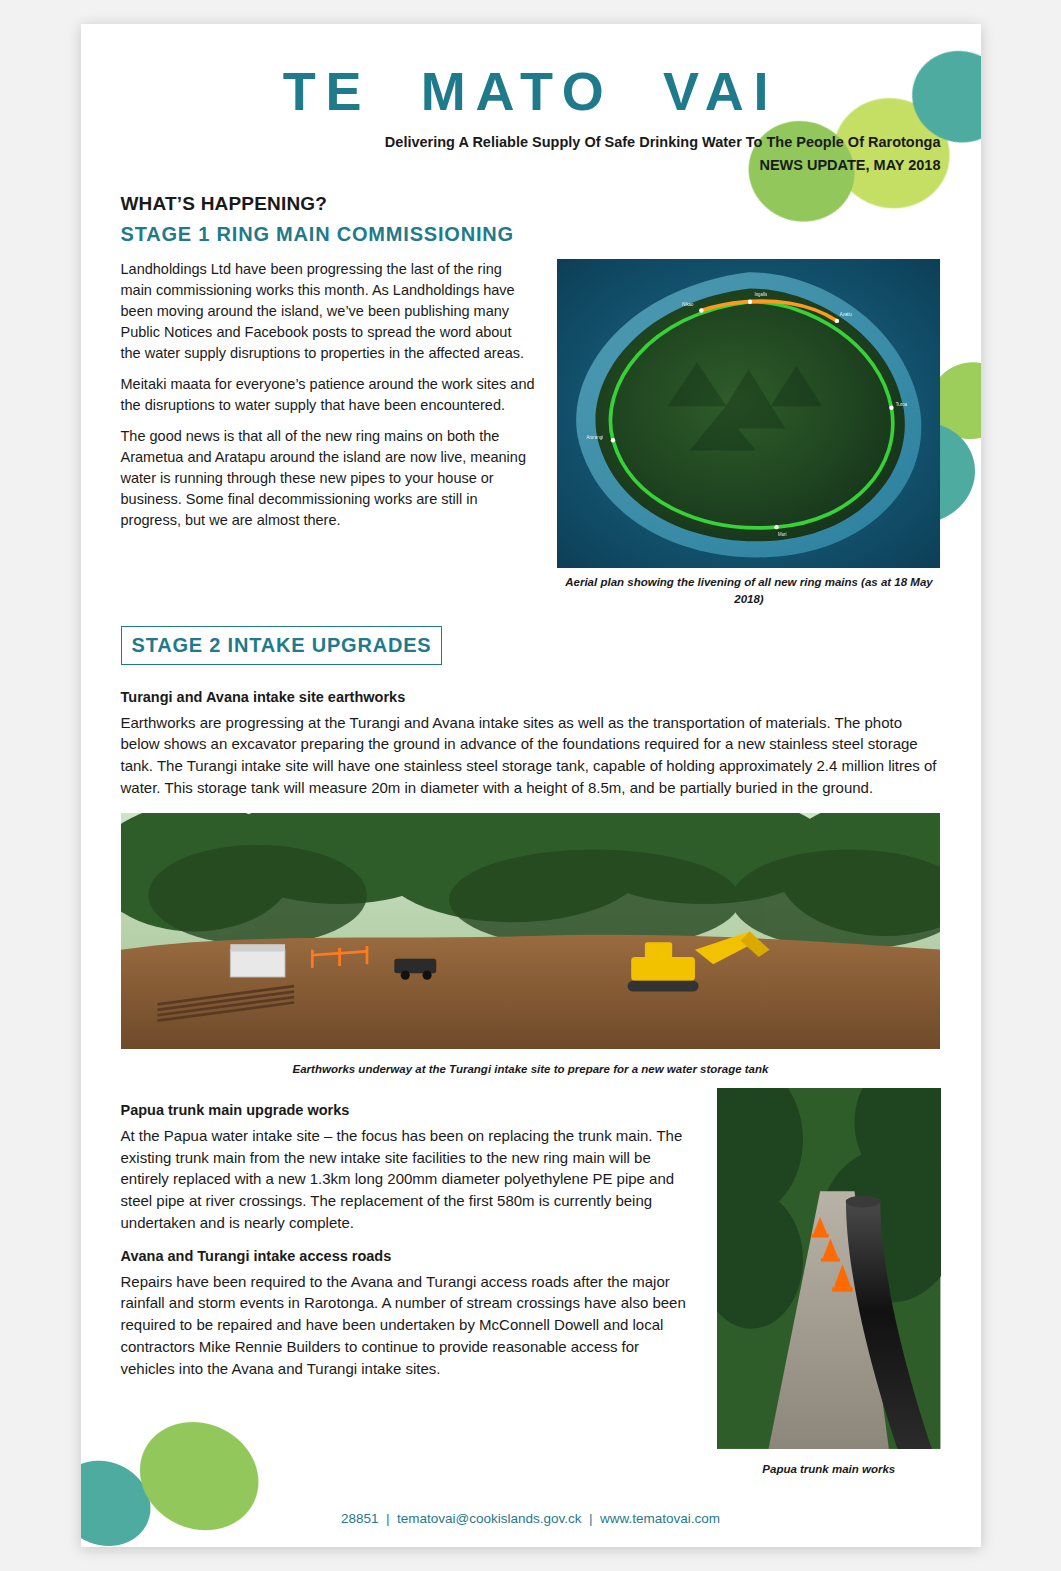TE MATO VAI
Delivering A Reliable Supply Of Safe Drinking Water To The People Of Rarotonga
NEWS UPDATE, MAY 2018
WHAT’S HAPPENING?
STAGE 1 RING MAIN COMMISSIONING
Landholdings Ltd have been progressing the last of the ring main commissioning works this month. As Landholdings have been moving around the island, we’ve been publishing many Public Notices and Facebook posts to spread the word about the water supply disruptions to properties in the affected areas.
Meitaki maata for everyone’s patience around the work sites and the disruptions to water supply that have been encountered.
The good news is that all of the new ring mains on both the Arametua and Aratapu around the island are now live, meaning water is running through these new pipes to your house or business. Some final decommissioning works are still in progress, but we are almost there.
Ingalls Turoa Muri Arorangi Avatiu Nikao
Aerial plan showing the livening of all new ring mains (as at 18 May 2018)
STAGE 2 INTAKE UPGRADES
Turangi and Avana intake site earthworks
Earthworks are progressing at the Turangi and Avana intake sites as well as the transportation of materials. The photo below shows an excavator preparing the ground in advance of the foundations required for a new stainless steel storage tank. The Turangi intake site will have one stainless steel storage tank, capable of holding approximately 2.4 million litres of water. This storage tank will measure 20m in diameter with a height of 8.5m, and be partially buried in the ground.
Earthworks underway at the Turangi intake site to prepare for a new water storage tank
Papua trunk main upgrade works
At the Papua water intake site – the focus has been on replacing the trunk main. The existing trunk main from the new intake site facilities to the new ring main will be entirely replaced with a new 1.3km long 200mm diameter polyethylene PE pipe and steel pipe at river crossings. The replacement of the first 580m is currently being undertaken and is nearly complete.
Avana and Turangi intake access roads
Repairs have been required to the Avana and Turangi access roads after the major rainfall and storm events in Rarotonga. A number of stream crossings have also been required to be repaired and have been undertaken by McConnell Dowell and local contractors Mike Rennie Builders to continue to provide reasonable access for vehicles into the Avana and Turangi intake sites.
Papua trunk main works
28851 | tematovai@cookislands.gov.ck | www.tematovai.com